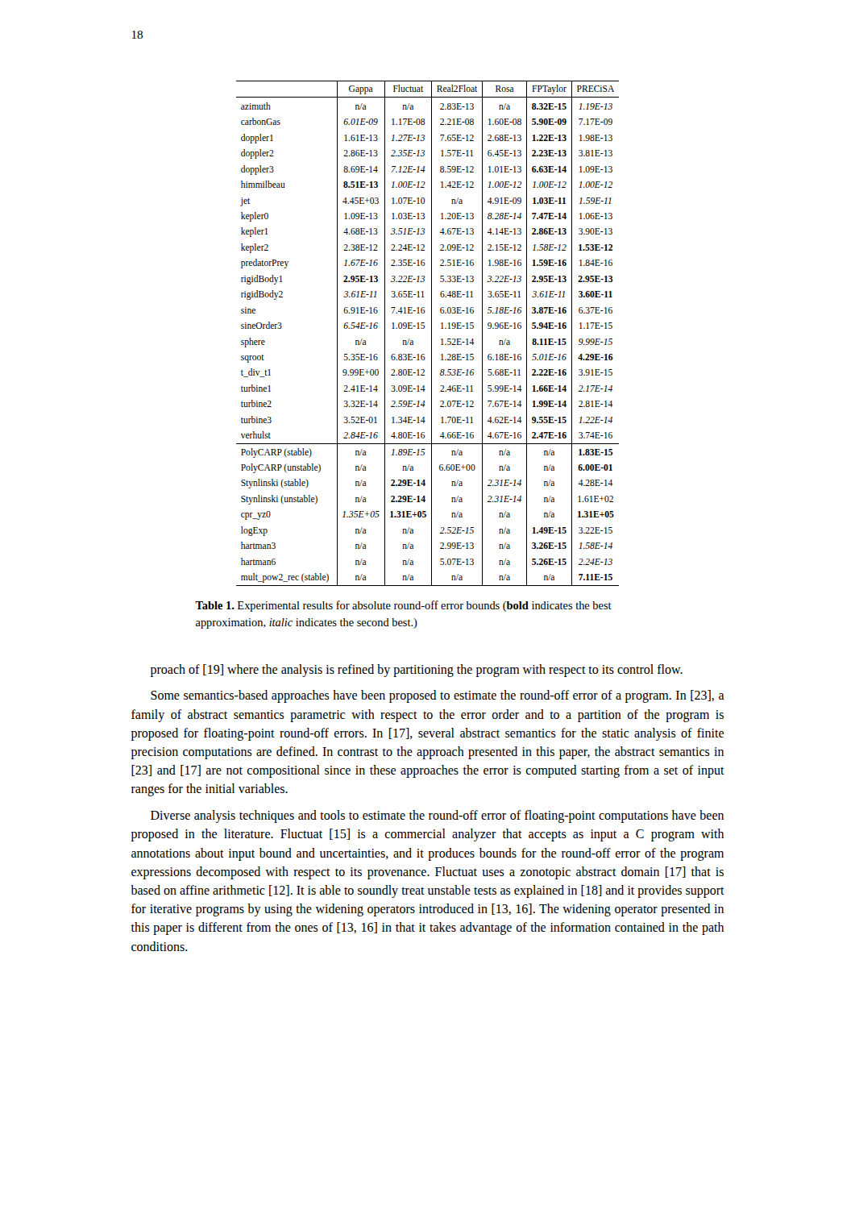18
| | Gappa | Fluctuat | Real2Float | Rosa | FPTaylor | PRECiSA |
| --- | --- | --- | --- | --- | --- | --- |
| azimuth | n/a | n/a | 2.83E-13 | n/a | 8.32E-15 | 1.19E-13 |
| carbonGas | 6.01E-09 | 1.17E-08 | 2.21E-08 | 1.60E-08 | 5.90E-09 | 7.17E-09 |
| doppler1 | 1.61E-13 | 1.27E-13 | 7.65E-12 | 2.68E-13 | 1.22E-13 | 1.98E-13 |
| doppler2 | 2.86E-13 | 2.35E-13 | 1.57E-11 | 6.45E-13 | 2.23E-13 | 3.81E-13 |
| doppler3 | 8.69E-14 | 7.12E-14 | 8.59E-12 | 1.01E-13 | 6.63E-14 | 1.09E-13 |
| himmilbeau | 8.51E-13 | 1.00E-12 | 1.42E-12 | 1.00E-12 | 1.00E-12 | 1.00E-12 |
| jet | 4.45E+03 | 1.07E-10 | n/a | 4.91E-09 | 1.03E-11 | 1.59E-11 |
| kepler0 | 1.09E-13 | 1.03E-13 | 1.20E-13 | 8.28E-14 | 7.47E-14 | 1.06E-13 |
| kepler1 | 4.68E-13 | 3.51E-13 | 4.67E-13 | 4.14E-13 | 2.86E-13 | 3.90E-13 |
| kepler2 | 2.38E-12 | 2.24E-12 | 2.09E-12 | 2.15E-12 | 1.58E-12 | 1.53E-12 |
| predatorPrey | 1.67E-16 | 2.35E-16 | 2.51E-16 | 1.98E-16 | 1.59E-16 | 1.84E-16 |
| rigidBody1 | 2.95E-13 | 3.22E-13 | 5.33E-13 | 3.22E-13 | 2.95E-13 | 2.95E-13 |
| rigidBody2 | 3.61E-11 | 3.65E-11 | 6.48E-11 | 3.65E-11 | 3.61E-11 | 3.60E-11 |
| sine | 6.91E-16 | 7.41E-16 | 6.03E-16 | 5.18E-16 | 3.87E-16 | 6.37E-16 |
| sineOrder3 | 6.54E-16 | 1.09E-15 | 1.19E-15 | 9.96E-16 | 5.94E-16 | 1.17E-15 |
| sphere | n/a | n/a | 1.52E-14 | n/a | 8.11E-15 | 9.99E-15 |
| sqroot | 5.35E-16 | 6.83E-16 | 1.28E-15 | 6.18E-16 | 5.01E-16 | 4.29E-16 |
| t_div_t1 | 9.99E+00 | 2.80E-12 | 8.53E-16 | 5.68E-11 | 2.22E-16 | 3.91E-15 |
| turbine1 | 2.41E-14 | 3.09E-14 | 2.46E-11 | 5.99E-14 | 1.66E-14 | 2.17E-14 |
| turbine2 | 3.32E-14 | 2.59E-14 | 2.07E-12 | 7.67E-14 | 1.99E-14 | 2.81E-14 |
| turbine3 | 3.52E-01 | 1.34E-14 | 1.70E-11 | 4.62E-14 | 9.55E-15 | 1.22E-14 |
| verhulst | 2.84E-16 | 4.80E-16 | 4.66E-16 | 4.67E-16 | 2.47E-16 | 3.74E-16 |
| PolyCARP (stable) | n/a | 1.89E-15 | n/a | n/a | n/a | 1.83E-15 |
| PolyCARP (unstable) | n/a | n/a | 6.60E+00 | n/a | n/a | 6.00E-01 |
| Stynlinski (stable) | n/a | 2.29E-14 | n/a | 2.31E-14 | n/a | 4.28E-14 |
| Stynlinski (unstable) | n/a | 2.29E-14 | n/a | 2.31E-14 | n/a | 1.61E+02 |
| cpr_yz0 | 1.35E+05 | 1.31E+05 | n/a | n/a | n/a | 1.31E+05 |
| logExp | n/a | n/a | 2.52E-15 | n/a | 1.49E-15 | 3.22E-15 |
| hartman3 | n/a | n/a | 2.99E-13 | n/a | 3.26E-15 | 1.58E-14 |
| hartman6 | n/a | n/a | 5.07E-13 | n/a | 5.26E-15 | 2.24E-13 |
| mult_pow2_rec (stable) | n/a | n/a | n/a | n/a | n/a | 7.11E-15 |
Table 1. Experimental results for absolute round-off error bounds (bold indicates the best approximation, italic indicates the second best.)
proach of [19] where the analysis is refined by partitioning the program with respect to its control flow.
Some semantics-based approaches have been proposed to estimate the round-off error of a program. In [23], a family of abstract semantics parametric with respect to the error order and to a partition of the program is proposed for floating-point round-off errors. In [17], several abstract semantics for the static analysis of finite precision computations are defined. In contrast to the approach presented in this paper, the abstract semantics in [23] and [17] are not compositional since in these approaches the error is computed starting from a set of input ranges for the initial variables.
Diverse analysis techniques and tools to estimate the round-off error of floating-point computations have been proposed in the literature. Fluctuat [15] is a commercial analyzer that accepts as input a C program with annotations about input bound and uncertainties, and it produces bounds for the round-off error of the program expressions decomposed with respect to its provenance. Fluctuat uses a zonotopic abstract domain [17] that is based on affine arithmetic [12]. It is able to soundly treat unstable tests as explained in [18] and it provides support for iterative programs by using the widening operators introduced in [13, 16]. The widening operator presented in this paper is different from the ones of [13, 16] in that it takes advantage of the information contained in the path conditions.